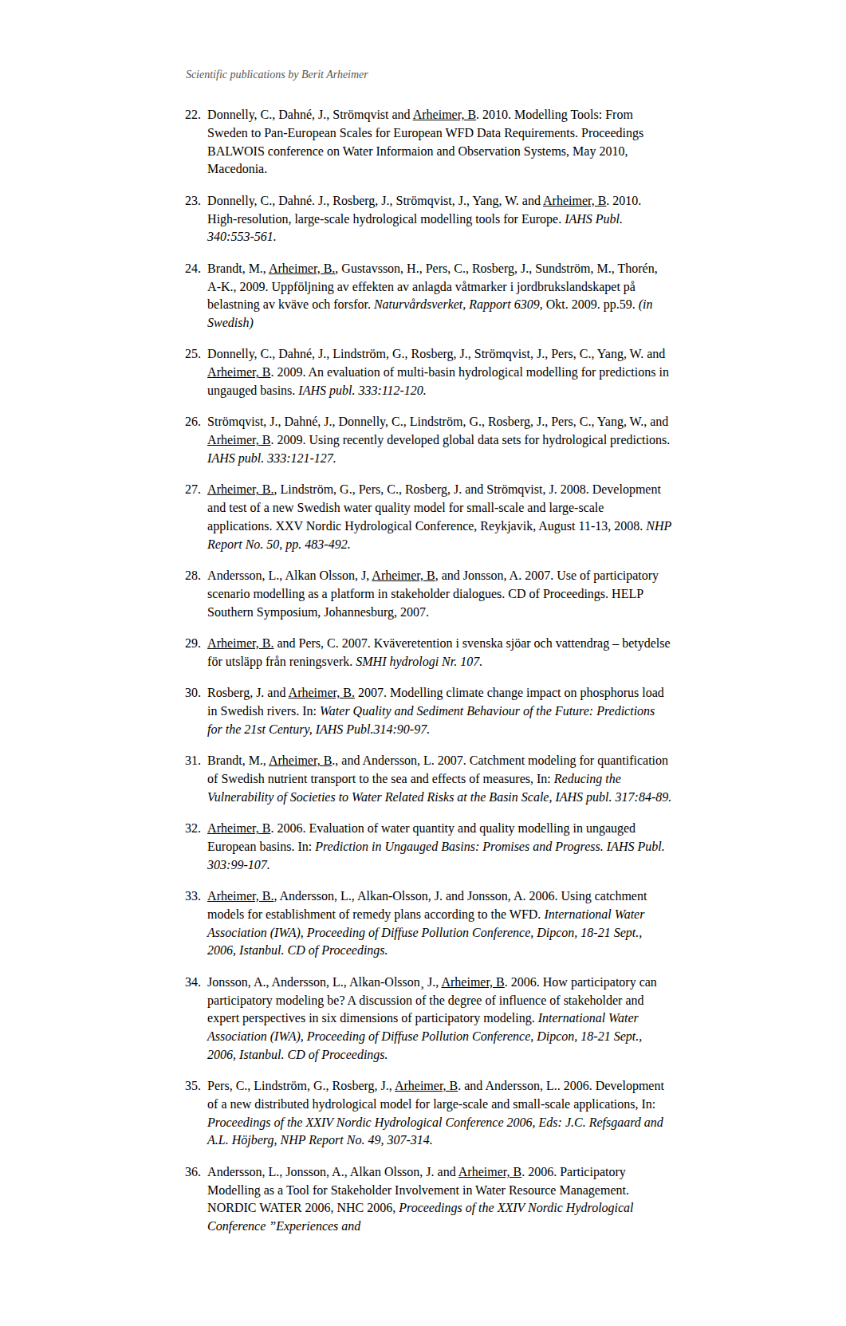Scientific publications by Berit Arheimer
22. Donnelly, C., Dahné, J., Strömqvist and Arheimer, B. 2010. Modelling Tools: From Sweden to Pan-European Scales for European WFD Data Requirements. Proceedings BALWOIS conference on Water Informaion and Observation Systems, May 2010, Macedonia.
23. Donnelly, C., Dahné. J., Rosberg, J., Strömqvist, J., Yang, W. and Arheimer, B. 2010. High-resolution, large-scale hydrological modelling tools for Europe. IAHS Publ. 340:553-561.
24. Brandt, M., Arheimer, B., Gustavsson, H., Pers, C., Rosberg, J., Sundström, M., Thorén, A-K., 2009. Uppföljning av effekten av anlagda våtmarker i jordbrukslandskapet på belastning av kväve och forsfor. Naturvårdsverket, Rapport 6309, Okt. 2009. pp.59. (in Swedish)
25. Donnelly, C., Dahné, J., Lindström, G., Rosberg, J., Strömqvist, J., Pers, C., Yang, W. and Arheimer, B. 2009. An evaluation of multi-basin hydrological modelling for predictions in ungauged basins. IAHS publ. 333:112-120.
26. Strömqvist, J., Dahné, J., Donnelly, C., Lindström, G., Rosberg, J., Pers, C., Yang, W., and Arheimer, B. 2009. Using recently developed global data sets for hydrological predictions. IAHS publ. 333:121-127.
27. Arheimer, B., Lindström, G., Pers, C., Rosberg, J. and Strömqvist, J. 2008. Development and test of a new Swedish water quality model for small-scale and large-scale applications. XXV Nordic Hydrological Conference, Reykjavik, August 11-13, 2008. NHP Report No. 50, pp. 483-492.
28. Andersson, L., Alkan Olsson, J, Arheimer, B, and Jonsson, A. 2007. Use of participatory scenario modelling as a platform in stakeholder dialogues. CD of Proceedings. HELP Southern Symposium, Johannesburg, 2007.
29. Arheimer, B. and Pers, C. 2007. Kväveretention i svenska sjöar och vattendrag – betydelse för utsläpp från reningsverk. SMHI hydrologi Nr. 107.
30. Rosberg, J. and Arheimer, B. 2007. Modelling climate change impact on phosphorus load in Swedish rivers. In: Water Quality and Sediment Behaviour of the Future: Predictions for the 21st Century, IAHS Publ.314:90-97.
31. Brandt, M., Arheimer, B., and Andersson, L. 2007. Catchment modeling for quantification of Swedish nutrient transport to the sea and effects of measures, In: Reducing the Vulnerability of Societies to Water Related Risks at the Basin Scale, IAHS publ. 317:84-89.
32. Arheimer, B. 2006. Evaluation of water quantity and quality modelling in ungauged European basins. In: Prediction in Ungauged Basins: Promises and Progress. IAHS Publ. 303:99-107.
33. Arheimer, B., Andersson, L., Alkan-Olsson, J. and Jonsson, A. 2006. Using catchment models for establishment of remedy plans according to the WFD. International Water Association (IWA), Proceeding of Diffuse Pollution Conference, Dipcon, 18-21 Sept., 2006, Istanbul. CD of Proceedings.
34. Jonsson, A., Andersson, L., Alkan-Olsson¸ J., Arheimer, B. 2006. How participatory can participatory modeling be? A discussion of the degree of influence of stakeholder and expert perspectives in six dimensions of participatory modeling. International Water Association (IWA), Proceeding of Diffuse Pollution Conference, Dipcon, 18-21 Sept., 2006, Istanbul. CD of Proceedings.
35. Pers, C., Lindström, G., Rosberg, J., Arheimer, B. and Andersson, L.. 2006. Development of a new distributed hydrological model for large-scale and small-scale applications, In: Proceedings of the XXIV Nordic Hydrological Conference 2006, Eds: J.C. Refsgaard and A.L. Höjberg, NHP Report No. 49, 307-314.
36. Andersson, L., Jonsson, A., Alkan Olsson, J. and Arheimer, B. 2006. Participatory Modelling as a Tool for Stakeholder Involvement in Water Resource Management. NORDIC WATER 2006, NHC 2006, Proceedings of the XXIV Nordic Hydrological Conference ”Experiences and